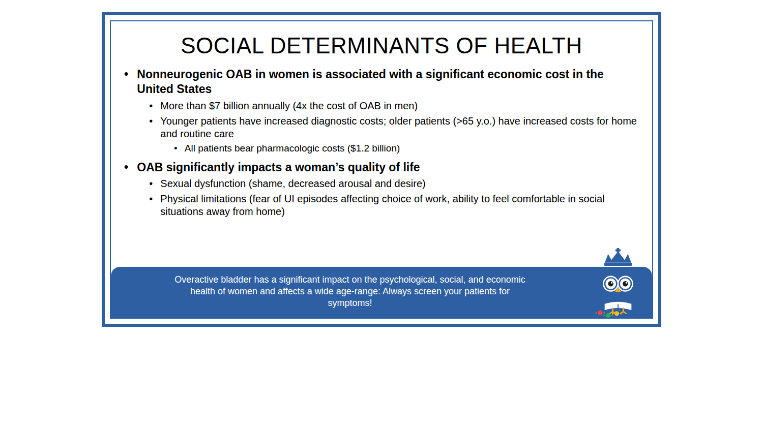SOCIAL DETERMINANTS OF HEALTH
Nonneurogenic OAB in women is associated with a significant economic cost in the United States
More than $7 billion annually (4x the cost of OAB in men)
Younger patients have increased diagnostic costs; older patients (>65 y.o.) have increased costs for home and routine care
All patients bear pharmacologic costs ($1.2 billion)
OAB significantly impacts a woman’s quality of life
Sexual dysfunction (shame, decreased arousal and desire)
Physical limitations (fear of UI episodes affecting choice of work, ability to feel comfortable in social situations away from home)
Overactive bladder has a significant impact on the psychological, social, and economic health of women and affects a wide age-range: Always screen your patients for symptoms!